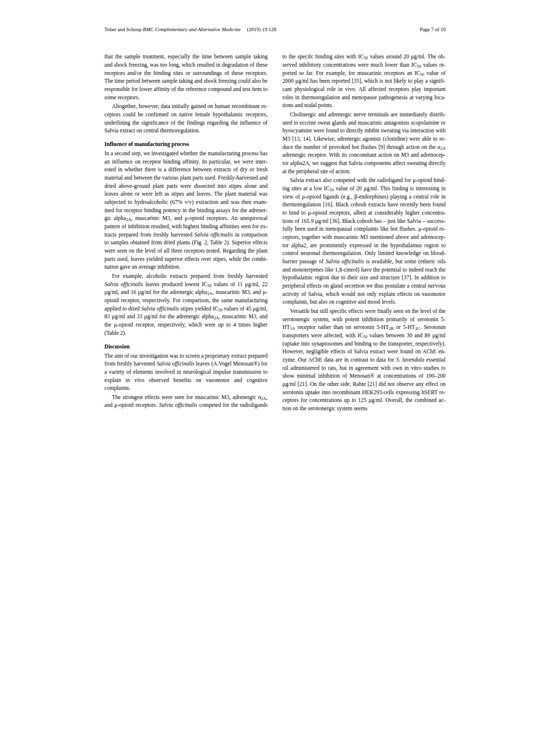Tober and Schoop BMC Complementary and Alternative Medicine (2019) 19:128
Page 7 of 10
that the sample treatment, especially the time between sample taking and shock freezing, was too long, which resulted in degradation of these receptors and/or the binding sites or surroundings of these receptors. The time period between sample taking and shock freezing could also be responsible for lower affinity of the reference compound and test item to some receptors.
Altogether, however, data initially gained on human recombinant receptors could be confirmed on native female hypothalamic receptors, underlining the significance of the findings regarding the influence of Salvia extract on central thermoregulation.
Influence of manufacturing process
In a second step, we investigated whether the manufacturing process has an influence on receptor binding affinity. In particular, we were interested in whether there is a difference between extracts of dry or fresh material and between the various plant parts used. Freshly-harvested and dried above-ground plant parts were dissected into stipes alone and leaves alone or were left as stipes and leaves. The plant material was subjected to hydroalcoholic (67% v/v) extraction and was then examined for receptor binding potency in the binding assays for the adrenergic alpha2A, muscarinic M3, and μ-opioid receptors. An unequivocal pattern of inhibition resulted, with highest binding affinities seen for extracts prepared from freshly harvested Salvia officinalis in comparison to samples obtained from dried plants (Fig. 2, Table 2). Superior effects were seen on the level of all three receptors tested. Regarding the plant parts used, leaves yielded superior effects over stipes, while the combination gave an average inhibition.
For example, alcoholic extracts prepared from freshly harvested Salvia officinalis leaves produced lowest IC50 values of 11 μg/ml, 22 μg/ml, and 16 μg/ml for the adrenergic alpha2A, muscarinic M3, and μ-opioid receptor, respectively. For comparison, the same manufacturing applied to dried Salvia officinalis stipes yielded IC50 values of 45 μg/ml, 83 μg/ml and 33 μg/ml for the adrenergic alpha2A, muscarinic M3, and the μ-opioid receptor, respectively, which were up to 4 times higher (Table 2).
Discussion
The aim of our investigation was to screen a proprietary extract prepared from freshly harvested Salvia officinalis leaves (A.Vogel Menosan®) for a variety of elements involved in neurological impulse transmission to explain in vivo observed benefits on vasomotor and cognitive complaints.
The strongest effects were seen for muscarinic M3, adrenergic α2A, and μ-opioid receptors. Salvia officinalis competed for the radioligands to the specifc binding sites with IC50 values around 20 μg/ml. The observed inhibitory concentrations were much lower than IC50 values reported so far. For example, for muscarinic receptors an IC50 value of 2000 μg/ml has been reported [35], which is not likely to play a significant physiological role in vivo. All affected receptors play important roles in thermoregulation and menopause pathogenesis at varying locations and nodal points.
Cholinergic and adrenergic nerve terminals are immediately distributed to eccrine sweat glands and muscarinic antagonists scopolamine or hyoscyamine were found to directly inhibit sweating via interaction with M3 [13, 14]. Likewise, adrenergic agonists (clonidine) were able to reduce the number of provoked hot flushes [9] through action on the α2A adrenergic receptor. With its concomitant action on M3 and adrenoceptor alpha2A, we suggest that Salvia components affect sweating directly at the peripheral site of action.
Salvia extract also competed with the radioligand for μ-opioid binding sites at a low IC50 value of 20 μg/ml. This finding is interesting in view of μ-opioid ligands (e.g., β-endorphines) playing a central role in thermoregulation [16]. Black cohosh extracts have recently been found to bind to μ-opioid receptors, albeit at considerably higher concentrations of 165.9 μg/ml [36]. Black cohosh has – just like Salvia – successfully been used in menopausal complaints like hot flushes. μ-opioid receptors, together with muscarinic M3 mentioned above and adrenoceptor alpha2, are prominently expressed in the hypothalamus region to control neuronal thermoregulation. Only limited knowledge on blood-barrier passage of Salvia officinalis is available, but some (etheric oils and monoterpenes like 1,8-cineol) have the potential to indeed reach the hypothalamic region due to their size and structure [37]. In addition to peripheral effects on gland secretion we thus postulate a central nervous activity of Salvia, which would not only explain effects on vasomotor complaints, but also on cognitive and mood levels.
Versatile but still specific effects were finally seen on the level of the serotonergic system, with potent inhibition primarily of serotonin 5-HT1A receptor rather than on serotonin 5-HT2B or 5-HT2C. Serotonin transporters were affected, with IC50 values between 30 and 89 μg/ml (uptake into synaptosomes and binding to the transporter, respectively). However, negligible effects of Salvia extract were found on AChE enzyme. Our AChE data are in contrast to data for S. lavendula essential oil administered to rats, but in agreement with own in vitro studies to show minimal inhibition of Menosan® at concentrations of 100–200 μg/ml [21]. On the other side, Rahte [21] did not observe any effect on serotonin uptake into recombinant HEK293-cells expressing hSERT receptors for concentrations up to 125 μg/ml. Overall, the combined action on the serotonergic system seems